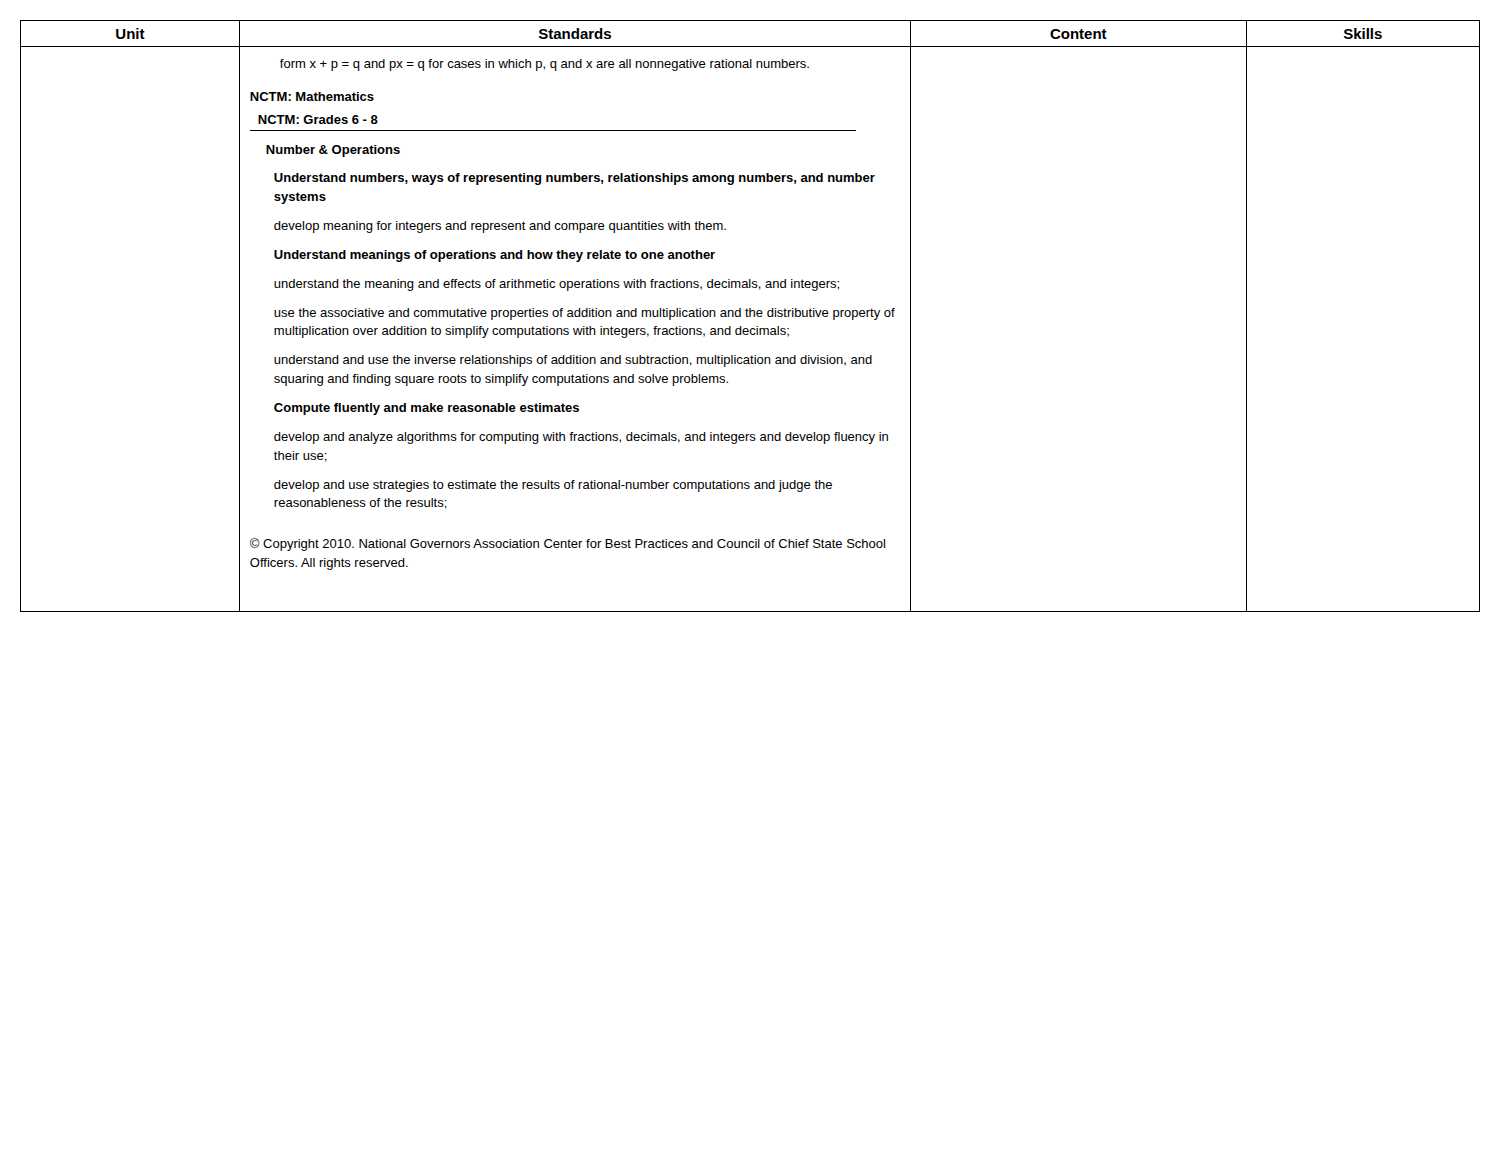| Unit | Standards | Content | Skills |
| --- | --- | --- | --- |
| | form x + p = q and px = q for cases in which p, q and x are all nonnegative rational numbers. NCTM: Mathematics NCTM: Grades 6 - 8 Number & Operations Understand numbers, ways of representing numbers, relationships among numbers, and number systems develop meaning for integers and represent and compare quantities with them. Understand meanings of operations and how they relate to one another understand the meaning and effects of arithmetic operations with fractions, decimals, and integers; use the associative and commutative properties of addition and multiplication and the distributive property of multiplication over addition to simplify computations with integers, fractions, and decimals; understand and use the inverse relationships of addition and subtraction, multiplication and division, and squaring and finding square roots to simplify computations and solve problems. Compute fluently and make reasonable estimates develop and analyze algorithms for computing with fractions, decimals, and integers and develop fluency in their use; develop and use strategies to estimate the results of rational-number computations and judge the reasonableness of the results; © Copyright 2010. National Governors Association Center for Best Practices and Council of Chief State School Officers. All rights reserved. | | |